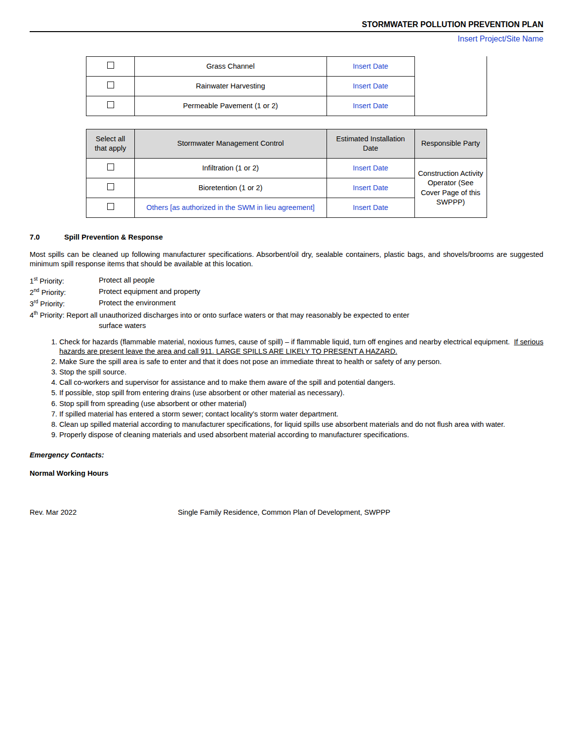STORMWATER POLLUTION PREVENTION PLAN
Insert Project/Site Name
| | Grass Channel | Insert Date | |
| | Rainwater Harvesting | Insert Date | |
| | Permeable Pavement (1 or 2) | Insert Date | |
| Select all that apply | Stormwater Management Control | Estimated Installation Date | Responsible Party |
| --- | --- | --- | --- |
| | Infiltration (1 or 2) | Insert Date | Construction Activity Operator (See Cover Page of this SWPPP) |
| | Bioretention (1 or 2) | Insert Date |
| | Others [as authorized in the SWM in lieu agreement] | Insert Date |
7.0 Spill Prevention & Response
Most spills can be cleaned up following manufacturer specifications. Absorbent/oil dry, sealable containers, plastic bags, and shovels/brooms are suggested minimum spill response items that should be available at this location.
1st Priority:
Protect all people
2nd Priority:
Protect equipment and property
3rd Priority:
Protect the environment
4th Priority: Report all unauthorized discharges into or onto surface waters or that may reasonably be expected to enter
surface waters
Check for hazards (flammable material, noxious fumes, cause of spill) – if flammable liquid, turn off engines and nearby electrical equipment. If serious hazards are present leave the area and call 911. LARGE SPILLS ARE LIKELY TO PRESENT A HAZARD.
Make Sure the spill area is safe to enter and that it does not pose an immediate threat to health or safety of any person.
Stop the spill source.
Call co-workers and supervisor for assistance and to make them aware of the spill and potential dangers.
If possible, stop spill from entering drains (use absorbent or other material as necessary).
Stop spill from spreading (use absorbent or other material)
If spilled material has entered a storm sewer; contact locality’s storm water department.
Clean up spilled material according to manufacturer specifications, for liquid spills use absorbent materials and do not flush area with water.
Properly dispose of cleaning materials and used absorbent material according to manufacturer specifications.
Emergency Contacts:
Normal Working Hours
Rev. Mar 2022
Single Family Residence, Common Plan of Development, SWPPP